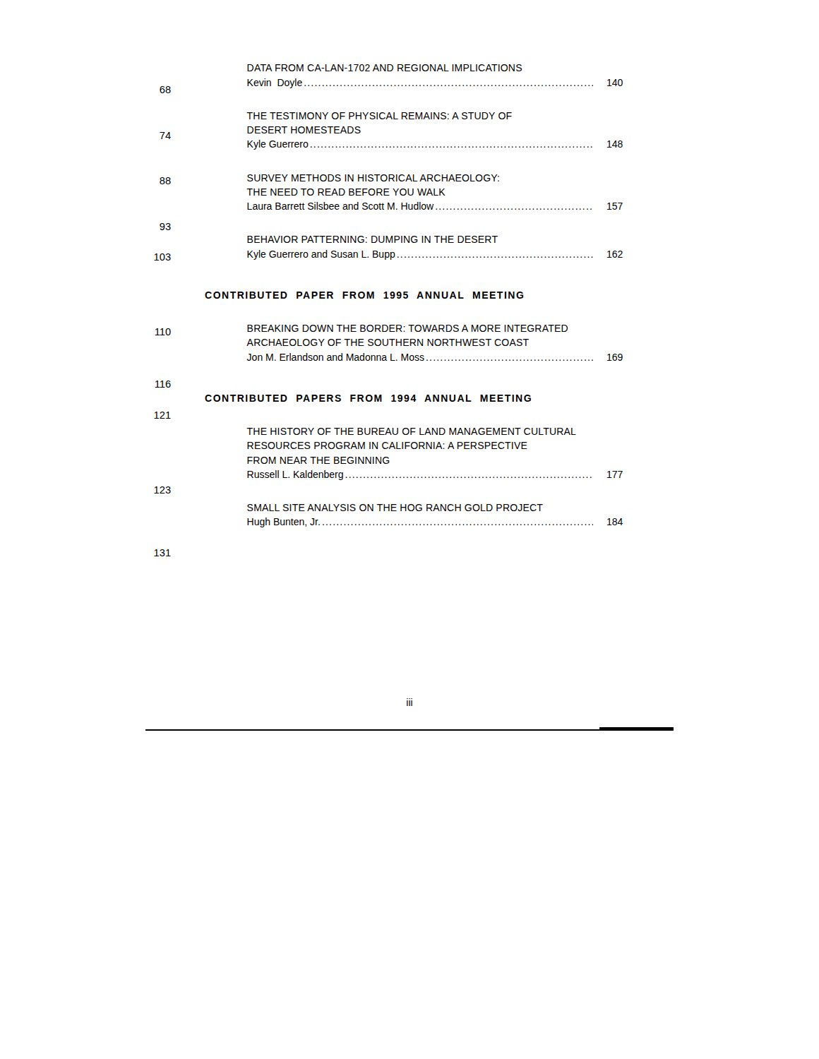68
74
88
93
103
110
116
121
123
131
DATA FROM CA-LAN-1702 AND REGIONAL IMPLICATIONS
Kevin Doyle ................................................................................................. 140
THE TESTIMONY OF PHYSICAL REMAINS: A STUDY OF
DESERT HOMESTEADS
Kyle Guerrero ................................................................................................. 148
SURVEY METHODS IN HISTORICAL ARCHAEOLOGY:
THE NEED TO READ BEFORE YOU WALK
Laura Barrett Silsbee and Scott M. Hudlow ................................................................................................. 157
BEHAVIOR PATTERNING: DUMPING IN THE DESERT
Kyle Guerrero and Susan L. Bupp ................................................................................................. 162
CONTRIBUTED PAPER FROM 1995 ANNUAL MEETING
BREAKING DOWN THE BORDER: TOWARDS A MORE INTEGRATED
ARCHAEOLOGY OF THE SOUTHERN NORTHWEST COAST
Jon M. Erlandson and Madonna L. Moss ................................................................................................. 169
CONTRIBUTED PAPERS FROM 1994 ANNUAL MEETING
THE HISTORY OF THE BUREAU OF LAND MANAGEMENT CULTURAL
RESOURCES PROGRAM IN CALIFORNIA: A PERSPECTIVE
FROM NEAR THE BEGINNING
Russell L. Kaldenberg ................................................................................................. 177
SMALL SITE ANALYSIS ON THE HOG RANCH GOLD PROJECT
Hugh Bunten, Jr. ................................................................................................. 184
iii